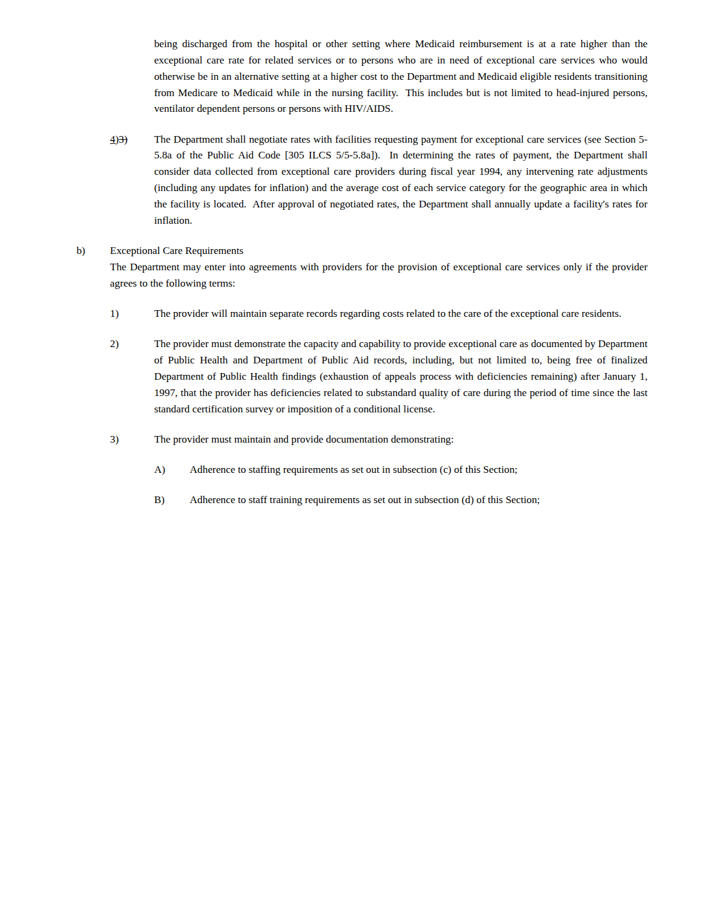being discharged from the hospital or other setting where Medicaid reimbursement is at a rate higher than the exceptional care rate for related services or to persons who are in need of exceptional care services who would otherwise be in an alternative setting at a higher cost to the Department and Medicaid eligible residents transitioning from Medicare to Medicaid while in the nursing facility. This includes but is not limited to head-injured persons, ventilator dependent persons or persons with HIV/AIDS.
4) 3)
The Department shall negotiate rates with facilities requesting payment for exceptional care services (see Section 5-5.8a of the Public Aid Code [305 ILCS 5/5-5.8a]). In determining the rates of payment, the Department shall consider data collected from exceptional care providers during fiscal year 1994, any intervening rate adjustments (including any updates for inflation) and the average cost of each service category for the geographic area in which the facility is located. After approval of negotiated rates, the Department shall annually update a facility's rates for inflation.
b)
Exceptional Care Requirements
The Department may enter into agreements with providers for the provision of exceptional care services only if the provider agrees to the following terms:
1)
The provider will maintain separate records regarding costs related to the care of the exceptional care residents.
2)
The provider must demonstrate the capacity and capability to provide exceptional care as documented by Department of Public Health and Department of Public Aid records, including, but not limited to, being free of finalized Department of Public Health findings (exhaustion of appeals process with deficiencies remaining) after January 1, 1997, that the provider has deficiencies related to substandard quality of care during the period of time since the last standard certification survey or imposition of a conditional license.
3)
The provider must maintain and provide documentation demonstrating:
A)
Adherence to staffing requirements as set out in subsection (c) of this Section;
B)
Adherence to staff training requirements as set out in subsection (d) of this Section;